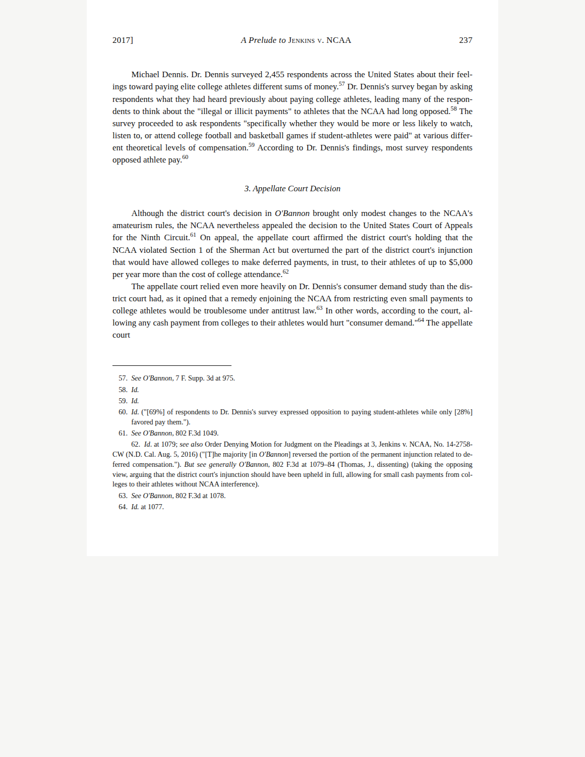2017] A Prelude to Jenkins v. NCAA 237
Michael Dennis. Dr. Dennis surveyed 2,455 respondents across the United States about their feelings toward paying elite college athletes different sums of money.57 Dr. Dennis's survey began by asking respondents what they had heard previously about paying college athletes, leading many of the respondents to think about the "illegal or illicit payments" to athletes that the NCAA had long opposed.58 The survey proceeded to ask respondents "specifically whether they would be more or less likely to watch, listen to, or attend college football and basketball games if student-athletes were paid" at various different theoretical levels of compensation.59 According to Dr. Dennis's findings, most survey respondents opposed athlete pay.60
3. Appellate Court Decision
Although the district court's decision in O'Bannon brought only modest changes to the NCAA's amateurism rules, the NCAA nevertheless appealed the decision to the United States Court of Appeals for the Ninth Circuit.61 On appeal, the appellate court affirmed the district court's holding that the NCAA violated Section 1 of the Sherman Act but overturned the part of the district court's injunction that would have allowed colleges to make deferred payments, in trust, to their athletes of up to $5,000 per year more than the cost of college attendance.62
The appellate court relied even more heavily on Dr. Dennis's consumer demand study than the district court had, as it opined that a remedy enjoining the NCAA from restricting even small payments to college athletes would be troublesome under antitrust law.63 In other words, according to the court, allowing any cash payment from colleges to their athletes would hurt "consumer demand."64 The appellate court
57. See O'Bannon, 7 F. Supp. 3d at 975.
58. Id.
59. Id.
60. Id. ("[69%] of respondents to Dr. Dennis's survey expressed opposition to paying student-athletes while only [28%] favored pay them.").
61. See O'Bannon, 802 F.3d 1049.
62. Id. at 1079; see also Order Denying Motion for Judgment on the Pleadings at 3, Jenkins v. NCAA, No. 14-2758-CW (N.D. Cal. Aug. 5, 2016) ("[T]he majority [in O'Bannon] reversed the portion of the permanent injunction related to deferred compensation."). But see generally O'Bannon, 802 F.3d at 1079–84 (Thomas, J., dissenting) (taking the opposing view, arguing that the district court's injunction should have been upheld in full, allowing for small cash payments from colleges to their athletes without NCAA interference).
63. See O'Bannon, 802 F.3d at 1078.
64. Id. at 1077.